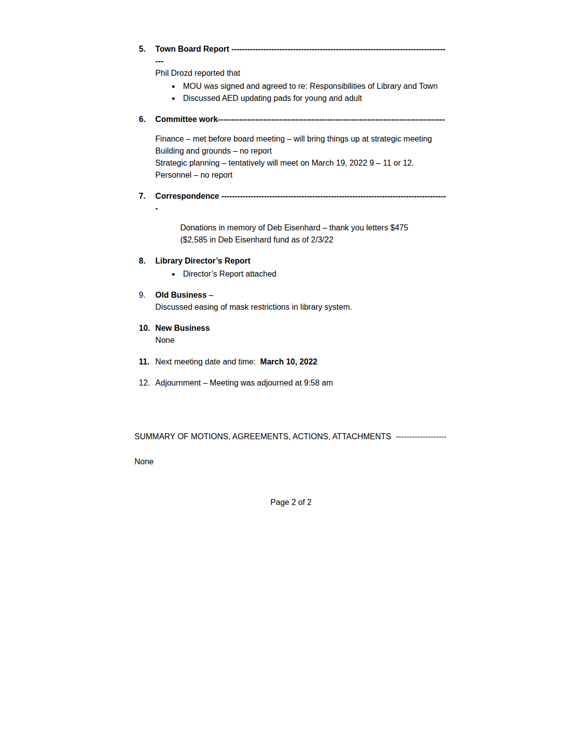5. Town Board Report -----------------------------------------------------------------------------------
Phil Drozd reported that
MOU was signed and agreed to re: Responsibilities of Library and Town
Discussed AED updating pads for young and adult
6. Committee work-------------------------------------------------------------------------------------
Finance – met before board meeting – will bring things up at strategic meeting
Building and grounds – no report
Strategic planning – tentatively will meet on March 19, 2022 9 – 11 or 12.
Personnel – no report
7. Correspondence -------------------------------------------------------------------------------------
Donations in memory of Deb Eisenhard – thank you letters $475
($2,585 in Deb Eisenhard fund as of 2/3/22
8. Library Director’s Report
Director’s Report attached
9. Old Business –
Discussed easing of mask restrictions in library system.
10. New Business
None
11. Next meeting date and time: March 10, 2022
12. Adjournment – Meeting was adjourned at 9:58 am
SUMMARY OF MOTIONS, AGREEMENTS, ACTIONS, ATTACHMENTS -------------------
None
Page 2 of 2